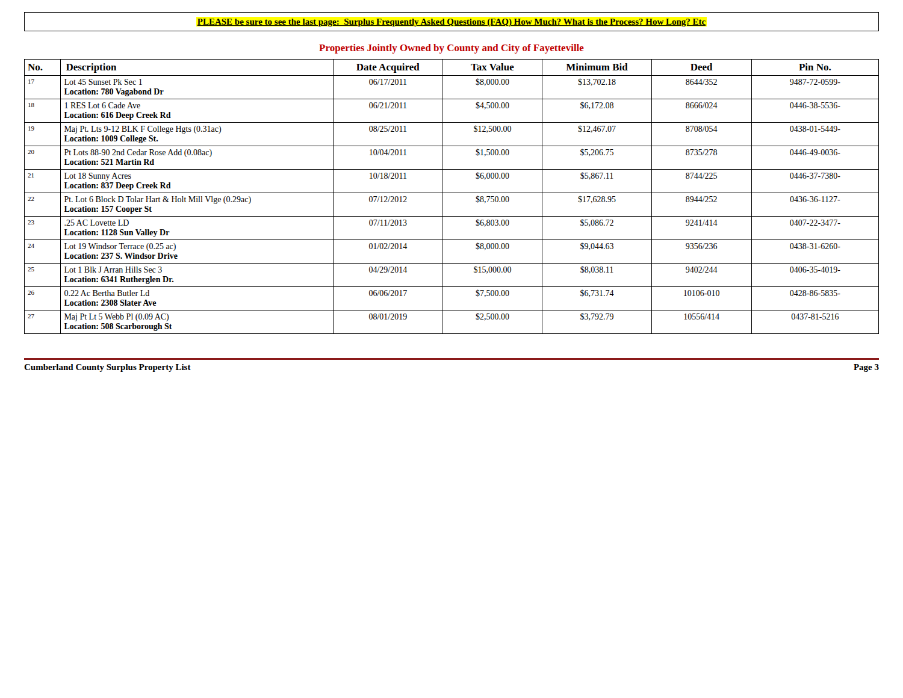PLEASE be sure to see the last page: Surplus Frequently Asked Questions (FAQ) How Much? What is the Process? How Long? Etc
Properties Jointly Owned by County and City of Fayetteville
| No. | Description | Date Acquired | Tax Value | Minimum Bid | Deed | Pin No. |
| --- | --- | --- | --- | --- | --- | --- |
| 17 | Lot 45 Sunset Pk Sec 1 Location: 780 Vagabond Dr | 06/17/2011 | $8,000.00 | $13,702.18 | 8644/352 | 9487-72-0599- |
| 18 | 1 RES Lot 6 Cade Ave Location: 616 Deep Creek Rd | 06/21/2011 | $4,500.00 | $6,172.08 | 8666/024 | 0446-38-5536- |
| 19 | Maj Pt. Lts 9-12 BLK F College Hgts (0.31ac) Location: 1009 College St. | 08/25/2011 | $12,500.00 | $12,467.07 | 8708/054 | 0438-01-5449- |
| 20 | Pt Lots 88-90 2nd Cedar Rose Add (0.08ac) Location: 521 Martin Rd | 10/04/2011 | $1,500.00 | $5,206.75 | 8735/278 | 0446-49-0036- |
| 21 | Lot 18 Sunny Acres Location: 837 Deep Creek Rd | 10/18/2011 | $6,000.00 | $5,867.11 | 8744/225 | 0446-37-7380- |
| 22 | Pt. Lot 6 Block D Tolar Hart & Holt Mill Vlge (0.29ac) Location: 157 Cooper St | 07/12/2012 | $8,750.00 | $17,628.95 | 8944/252 | 0436-36-1127- |
| 23 | .25 AC Lovette LD Location: 1128 Sun Valley Dr | 07/11/2013 | $6,803.00 | $5,086.72 | 9241/414 | 0407-22-3477- |
| 24 | Lot 19 Windsor Terrace (0.25 ac) Location: 237 S. Windsor Drive | 01/02/2014 | $8,000.00 | $9,044.63 | 9356/236 | 0438-31-6260- |
| 25 | Lot 1 Blk J Arran Hills Sec 3 Location: 6341 Rutherglen Dr. | 04/29/2014 | $15,000.00 | $8,038.11 | 9402/244 | 0406-35-4019- |
| 26 | 0.22 Ac Bertha Butler Ld Location: 2308 Slater Ave | 06/06/2017 | $7,500.00 | $6,731.74 | 10106-010 | 0428-86-5835- |
| 27 | Maj Pt Lt 5 Webb Pl (0.09 AC) Location: 508 Scarborough St | 08/01/2019 | $2,500.00 | $3,792.79 | 10556/414 | 0437-81-5216 |
Cumberland County Surplus Property List
Page 3